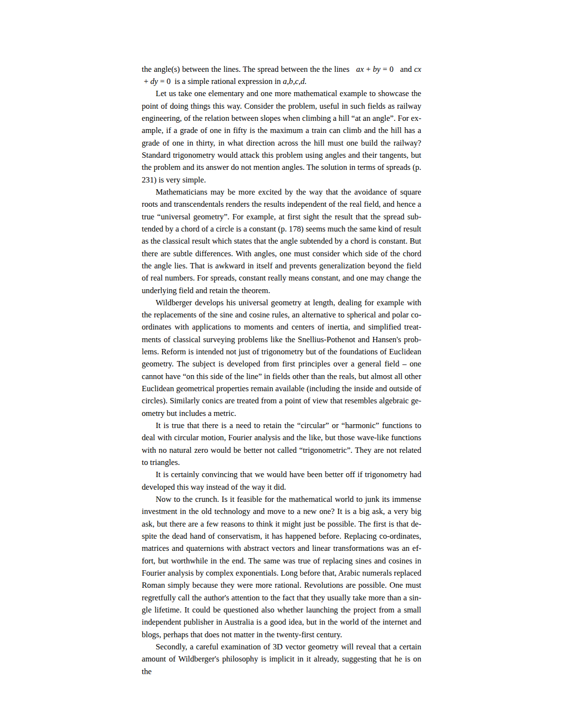the angle(s) between the lines. The spread between the the lines ax + by = 0 and cx + dy = 0 is a simple rational expression in a,b,c,d.
Let us take one elementary and one more mathematical example to showcase the point of doing things this way. Consider the problem, useful in such fields as railway engineering, of the relation between slopes when climbing a hill “at an angle”. For example, if a grade of one in fifty is the maximum a train can climb and the hill has a grade of one in thirty, in what direction across the hill must one build the railway? Standard trigonometry would attack this problem using angles and their tangents, but the problem and its answer do not mention angles. The solution in terms of spreads (p. 231) is very simple.
Mathematicians may be more excited by the way that the avoidance of square roots and transcendentals renders the results independent of the real field, and hence a true “universal geometry”. For example, at first sight the result that the spread subtended by a chord of a circle is a constant (p. 178) seems much the same kind of result as the classical result which states that the angle subtended by a chord is constant. But there are subtle differences. With angles, one must consider which side of the chord the angle lies. That is awkward in itself and prevents generalization beyond the field of real numbers. For spreads, constant really means constant, and one may change the underlying field and retain the theorem.
Wildberger develops his universal geometry at length, dealing for example with the replacements of the sine and cosine rules, an alternative to spherical and polar co-ordinates with applications to moments and centers of inertia, and simplified treatments of classical surveying problems like the Snellius-Pothenot and Hansen's problems. Reform is intended not just of trigonometry but of the foundations of Euclidean geometry. The subject is developed from first principles over a general field – one cannot have “on this side of the line” in fields other than the reals, but almost all other Euclidean geometrical properties remain available (including the inside and outside of circles). Similarly conics are treated from a point of view that resembles algebraic geometry but includes a metric.
It is true that there is a need to retain the “circular” or “harmonic” functions to deal with circular motion, Fourier analysis and the like, but those wave-like functions with no natural zero would be better not called “trigonometric”. They are not related to triangles.
It is certainly convincing that we would have been better off if trigonometry had developed this way instead of the way it did.
Now to the crunch. Is it feasible for the mathematical world to junk its immense investment in the old technology and move to a new one? It is a big ask, a very big ask, but there are a few reasons to think it might just be possible. The first is that despite the dead hand of conservatism, it has happened before. Replacing co-ordinates, matrices and quaternions with abstract vectors and linear transformations was an effort, but worthwhile in the end. The same was true of replacing sines and cosines in Fourier analysis by complex exponentials. Long before that, Arabic numerals replaced Roman simply because they were more rational. Revolutions are possible. One must regretfully call the author's attention to the fact that they usually take more than a single lifetime. It could be questioned also whether launching the project from a small independent publisher in Australia is a good idea, but in the world of the internet and blogs, perhaps that does not matter in the twenty-first century.
Secondly, a careful examination of 3D vector geometry will reveal that a certain amount of Wildberger's philosophy is implicit in it already, suggesting that he is on the